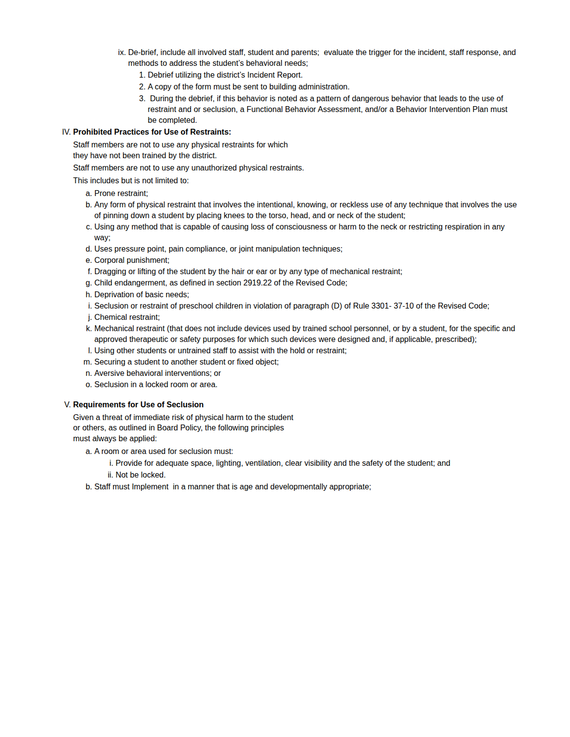De-brief, include all involved staff, student and parents; evaluate the trigger for the incident, staff response, and methods to address the student’s behavioral needs;
Debrief utilizing the district’s Incident Report.
A copy of the form must be sent to building administration.
During the debrief, if this behavior is noted as a pattern of dangerous behavior that leads to the use of restraint and or seclusion, a Functional Behavior Assessment, and/or a Behavior Intervention Plan must be completed.
Prohibited Practices for Use of Restraints:
Staff members are not to use any physical restraints for which
they have not been trained by the district.
Staff members are not to use any unauthorized physical restraints.
This includes but is not limited to:
Prone restraint;
Any form of physical restraint that involves the intentional, knowing, or reckless use of any technique that involves the use of pinning down a student by placing knees to the torso, head, and or neck of the student;
Using any method that is capable of causing loss of consciousness or harm to the neck or restricting respiration in any way;
Uses pressure point, pain compliance, or joint manipulation techniques;
Corporal punishment;
Dragging or lifting of the student by the hair or ear or by any type of mechanical restraint;
Child endangerment, as defined in section 2919.22 of the Revised Code;
Deprivation of basic needs;
Seclusion or restraint of preschool children in violation of paragraph (D) of Rule 3301- 37-10 of the Revised Code;
Chemical restraint;
Mechanical restraint (that does not include devices used by trained school personnel, or by a student, for the specific and approved therapeutic or safety purposes for which such devices were designed and, if applicable, prescribed);
Using other students or untrained staff to assist with the hold or restraint;
Securing a student to another student or fixed object;
Aversive behavioral interventions; or
Seclusion in a locked room or area.
Requirements for Use of Seclusion
Given a threat of immediate risk of physical harm to the student
or others, as outlined in Board Policy, the following principles
must always be applied:
A room or area used for seclusion must:
Provide for adequate space, lighting, ventilation, clear visibility and the safety of the student; and
Not be locked.
Staff must Implement in a manner that is age and developmentally appropriate;